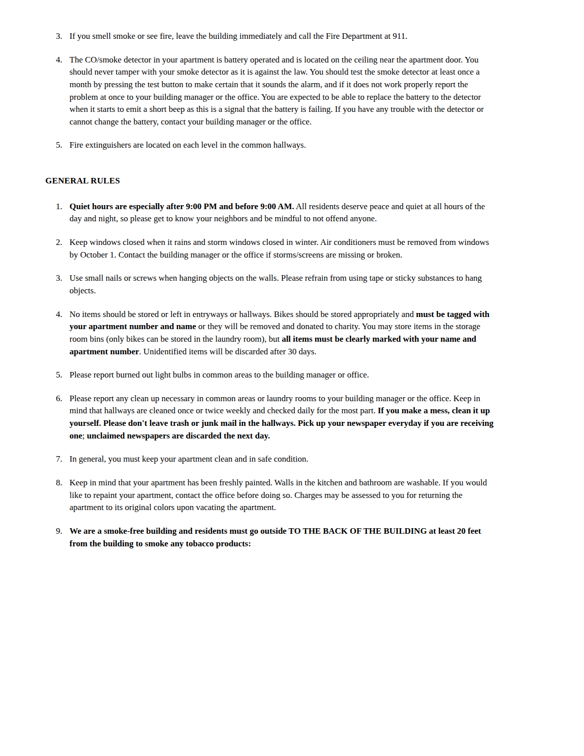If you smell smoke or see fire, leave the building immediately and call the Fire Department at 911.
The CO/smoke detector in your apartment is battery operated and is located on the ceiling near the apartment door. You should never tamper with your smoke detector as it is against the law. You should test the smoke detector at least once a month by pressing the test button to make certain that it sounds the alarm, and if it does not work properly report the problem at once to your building manager or the office. You are expected to be able to replace the battery to the detector when it starts to emit a short beep as this is a signal that the battery is failing. If you have any trouble with the detector or cannot change the battery, contact your building manager or the office.
Fire extinguishers are located on each level in the common hallways.
GENERAL RULES
Quiet hours are especially after 9:00 PM and before 9:00 AM. All residents deserve peace and quiet at all hours of the day and night, so please get to know your neighbors and be mindful to not offend anyone.
Keep windows closed when it rains and storm windows closed in winter. Air conditioners must be removed from windows by October 1. Contact the building manager or the office if storms/screens are missing or broken.
Use small nails or screws when hanging objects on the walls. Please refrain from using tape or sticky substances to hang objects.
No items should be stored or left in entryways or hallways. Bikes should be stored appropriately and must be tagged with your apartment number and name or they will be removed and donated to charity. You may store items in the storage room bins (only bikes can be stored in the laundry room), but all items must be clearly marked with your name and apartment number. Unidentified items will be discarded after 30 days.
Please report burned out light bulbs in common areas to the building manager or office.
Please report any clean up necessary in common areas or laundry rooms to your building manager or the office. Keep in mind that hallways are cleaned once or twice weekly and checked daily for the most part. If you make a mess, clean it up yourself. Please don't leave trash or junk mail in the hallways. Pick up your newspaper everyday if you are receiving one; unclaimed newspapers are discarded the next day.
In general, you must keep your apartment clean and in safe condition.
Keep in mind that your apartment has been freshly painted. Walls in the kitchen and bathroom are washable. If you would like to repaint your apartment, contact the office before doing so. Charges may be assessed to you for returning the apartment to its original colors upon vacating the apartment.
We are a smoke-free building and residents must go outside TO THE BACK OF THE BUILDING at least 20 feet from the building to smoke any tobacco products: